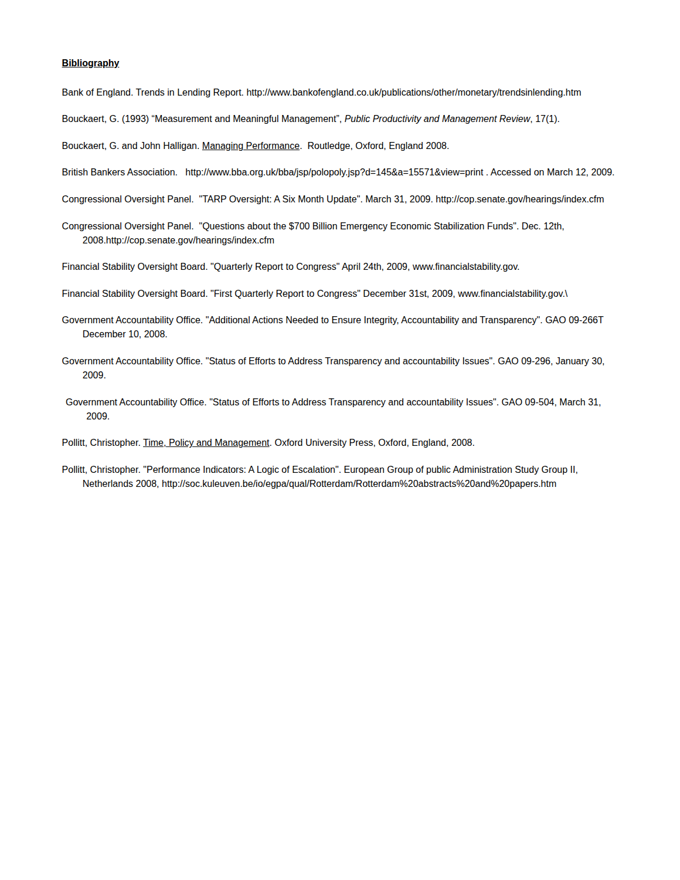Bibliography
Bank of England. Trends in Lending Report. http://www.bankofengland.co.uk/publications/other/monetary/trendsinlending.htm
Bouckaert, G. (1993) “Measurement and Meaningful Management”, Public Productivity and Management Review, 17(1).
Bouckaert, G. and John Halligan. Managing Performance. Routledge, Oxford, England 2008.
British Bankers Association. http://www.bba.org.uk/bba/jsp/polopoly.jsp?d=145&a=15571&view=print . Accessed on March 12, 2009.
Congressional Oversight Panel. "TARP Oversight: A Six Month Update". March 31, 2009. http://cop.senate.gov/hearings/index.cfm
Congressional Oversight Panel. "Questions about the $700 Billion Emergency Economic Stabilization Funds". Dec. 12th, 2008.http://cop.senate.gov/hearings/index.cfm
Financial Stability Oversight Board. "Quarterly Report to Congress" April 24th, 2009, www.financialstability.gov.
Financial Stability Oversight Board. "First Quarterly Report to Congress" December 31st, 2009, www.financialstability.gov.\
Government Accountability Office. "Additional Actions Needed to Ensure Integrity, Accountability and Transparency". GAO 09-266T December 10, 2008.
Government Accountability Office. "Status of Efforts to Address Transparency and accountability Issues". GAO 09-296, January 30, 2009.
Government Accountability Office. "Status of Efforts to Address Transparency and accountability Issues". GAO 09-504, March 31, 2009.
Pollitt, Christopher. Time, Policy and Management. Oxford University Press, Oxford, England, 2008.
Pollitt, Christopher. "Performance Indicators: A Logic of Escalation". European Group of public Administration Study Group II, Netherlands 2008, http://soc.kuleuven.be/io/egpa/qual/Rotterdam/Rotterdam%20abstracts%20and%20papers.htm